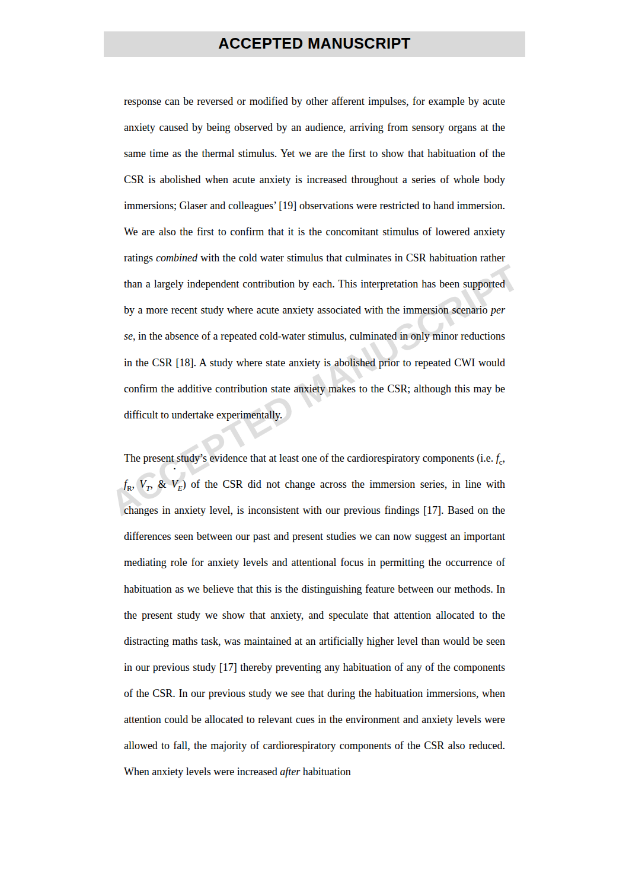ACCEPTED MANUSCRIPT
ACCEPTED MANUSCRIPT
response can be reversed or modified by other afferent impulses, for example by acute anxiety caused by being observed by an audience, arriving from sensory organs at the same time as the thermal stimulus. Yet we are the first to show that habituation of the CSR is abolished when acute anxiety is increased throughout a series of whole body immersions; Glaser and colleagues’ [19] observations were restricted to hand immersion. We are also the first to confirm that it is the concomitant stimulus of lowered anxiety ratings combined with the cold water stimulus that culminates in CSR habituation rather than a largely independent contribution by each. This interpretation has been supported by a more recent study where acute anxiety associated with the immersion scenario per se, in the absence of a repeated cold-water stimulus, culminated in only minor reductions in the CSR [18]. A study where state anxiety is abolished prior to repeated CWI would confirm the additive contribution state anxiety makes to the CSR; although this may be difficult to undertake experimentally.
The present study’s evidence that at least one of the cardiorespiratory components (i.e. fc, fR, VT, & VE) of the CSR did not change across the immersion series, in line with changes in anxiety level, is inconsistent with our previous findings [17]. Based on the differences seen between our past and present studies we can now suggest an important mediating role for anxiety levels and attentional focus in permitting the occurrence of habituation as we believe that this is the distinguishing feature between our methods. In the present study we show that anxiety, and speculate that attention allocated to the distracting maths task, was maintained at an artificially higher level than would be seen in our previous study [17] thereby preventing any habituation of any of the components of the CSR. In our previous study we see that during the habituation immersions, when attention could be allocated to relevant cues in the environment and anxiety levels were allowed to fall, the majority of cardiorespiratory components of the CSR also reduced. When anxiety levels were increased after habituation